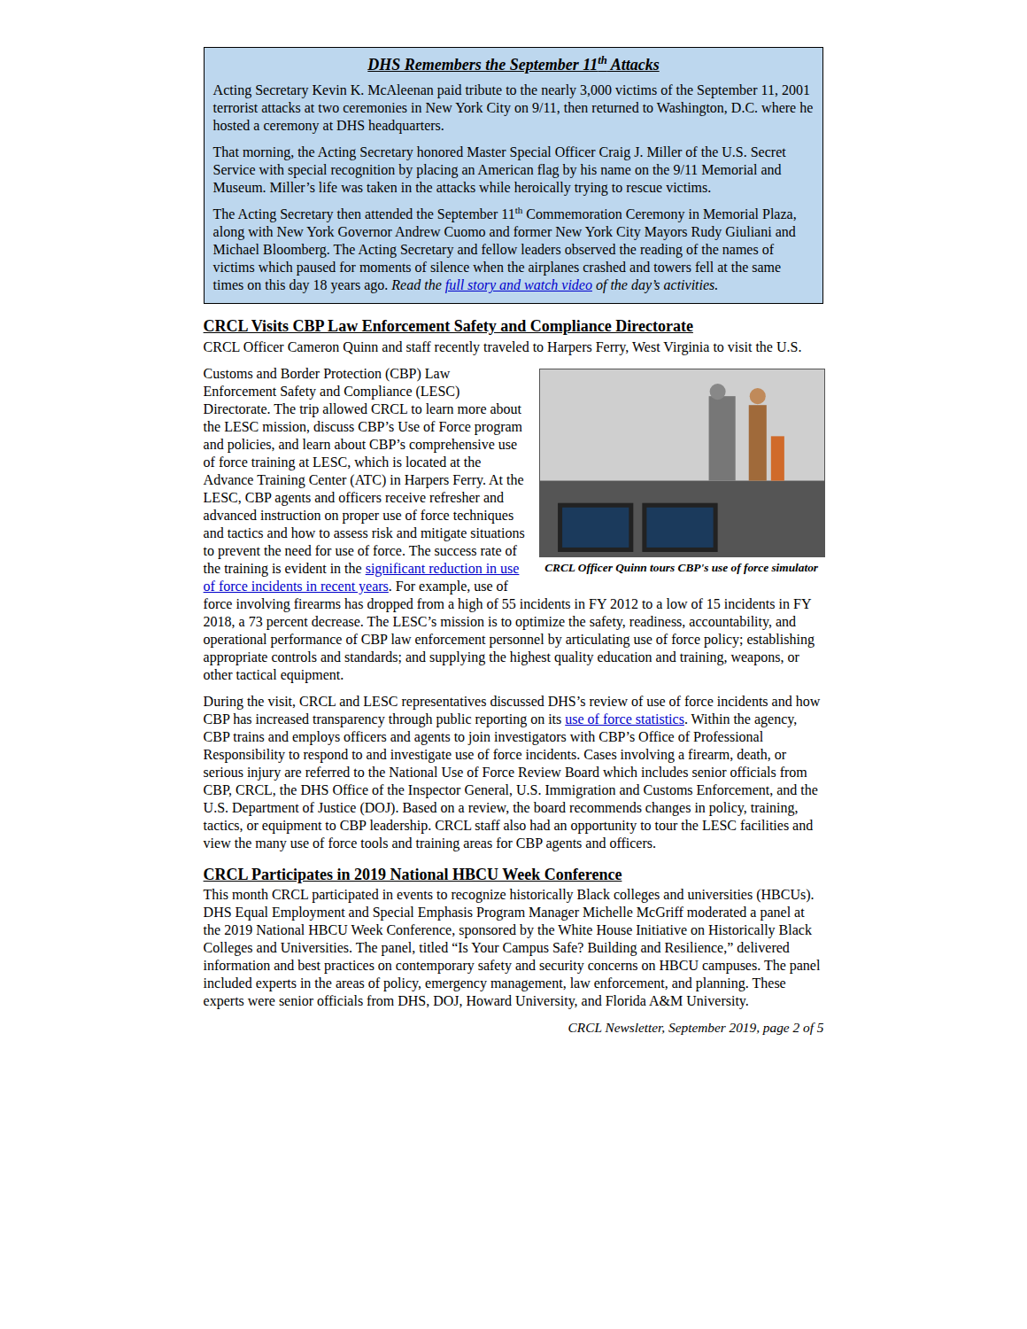DHS Remembers the September 11th Attacks
Acting Secretary Kevin K. McAleenan paid tribute to the nearly 3,000 victims of the September 11, 2001 terrorist attacks at two ceremonies in New York City on 9/11, then returned to Washington, D.C. where he hosted a ceremony at DHS headquarters.
That morning, the Acting Secretary honored Master Special Officer Craig J. Miller of the U.S. Secret Service with special recognition by placing an American flag by his name on the 9/11 Memorial and Museum. Miller’s life was taken in the attacks while heroically trying to rescue victims.
The Acting Secretary then attended the September 11th Commemoration Ceremony in Memorial Plaza, along with New York Governor Andrew Cuomo and former New York City Mayors Rudy Giuliani and Michael Bloomberg. The Acting Secretary and fellow leaders observed the reading of the names of victims which paused for moments of silence when the airplanes crashed and towers fell at the same times on this day 18 years ago. Read the full story and watch video of the day’s activities.
CRCL Visits CBP Law Enforcement Safety and Compliance Directorate
CRCL Officer Cameron Quinn and staff recently traveled to Harpers Ferry, West Virginia to visit the U.S.
CRCL Officer Quinn tours CBP's use of force simulator
Customs and Border Protection (CBP) Law Enforcement Safety and Compliance (LESC) Directorate. The trip allowed CRCL to learn more about the LESC mission, discuss CBP’s Use of Force program and policies, and learn about CBP’s comprehensive use of force training at LESC, which is located at the Advance Training Center (ATC) in Harpers Ferry. At the LESC, CBP agents and officers receive refresher and advanced instruction on proper use of force techniques and tactics and how to assess risk and mitigate situations to prevent the need for use of force. The success rate of the training is evident in the significant reduction in use of force incidents in recent years. For example, use of force involving firearms has dropped from a high of 55 incidents in FY 2012 to a low of 15 incidents in FY 2018, a 73 percent decrease. The LESC’s mission is to optimize the safety, readiness, accountability, and operational performance of CBP law enforcement personnel by articulating use of force policy; establishing appropriate controls and standards; and supplying the highest quality education and training, weapons, or other tactical equipment.
During the visit, CRCL and LESC representatives discussed DHS’s review of use of force incidents and how CBP has increased transparency through public reporting on its use of force statistics. Within the agency, CBP trains and employs officers and agents to join investigators with CBP’s Office of Professional Responsibility to respond to and investigate use of force incidents. Cases involving a firearm, death, or serious injury are referred to the National Use of Force Review Board which includes senior officials from CBP, CRCL, the DHS Office of the Inspector General, U.S. Immigration and Customs Enforcement, and the U.S. Department of Justice (DOJ). Based on a review, the board recommends changes in policy, training, tactics, or equipment to CBP leadership. CRCL staff also had an opportunity to tour the LESC facilities and view the many use of force tools and training areas for CBP agents and officers.
CRCL Participates in 2019 National HBCU Week Conference
This month CRCL participated in events to recognize historically Black colleges and universities (HBCUs). DHS Equal Employment and Special Emphasis Program Manager Michelle McGriff moderated a panel at the 2019 National HBCU Week Conference, sponsored by the White House Initiative on Historically Black Colleges and Universities. The panel, titled “Is Your Campus Safe? Building and Resilience,” delivered information and best practices on contemporary safety and security concerns on HBCU campuses. The panel included experts in the areas of policy, emergency management, law enforcement, and planning. These experts were senior officials from DHS, DOJ, Howard University, and Florida A&M University.
CRCL Newsletter, September 2019, page 2 of 5